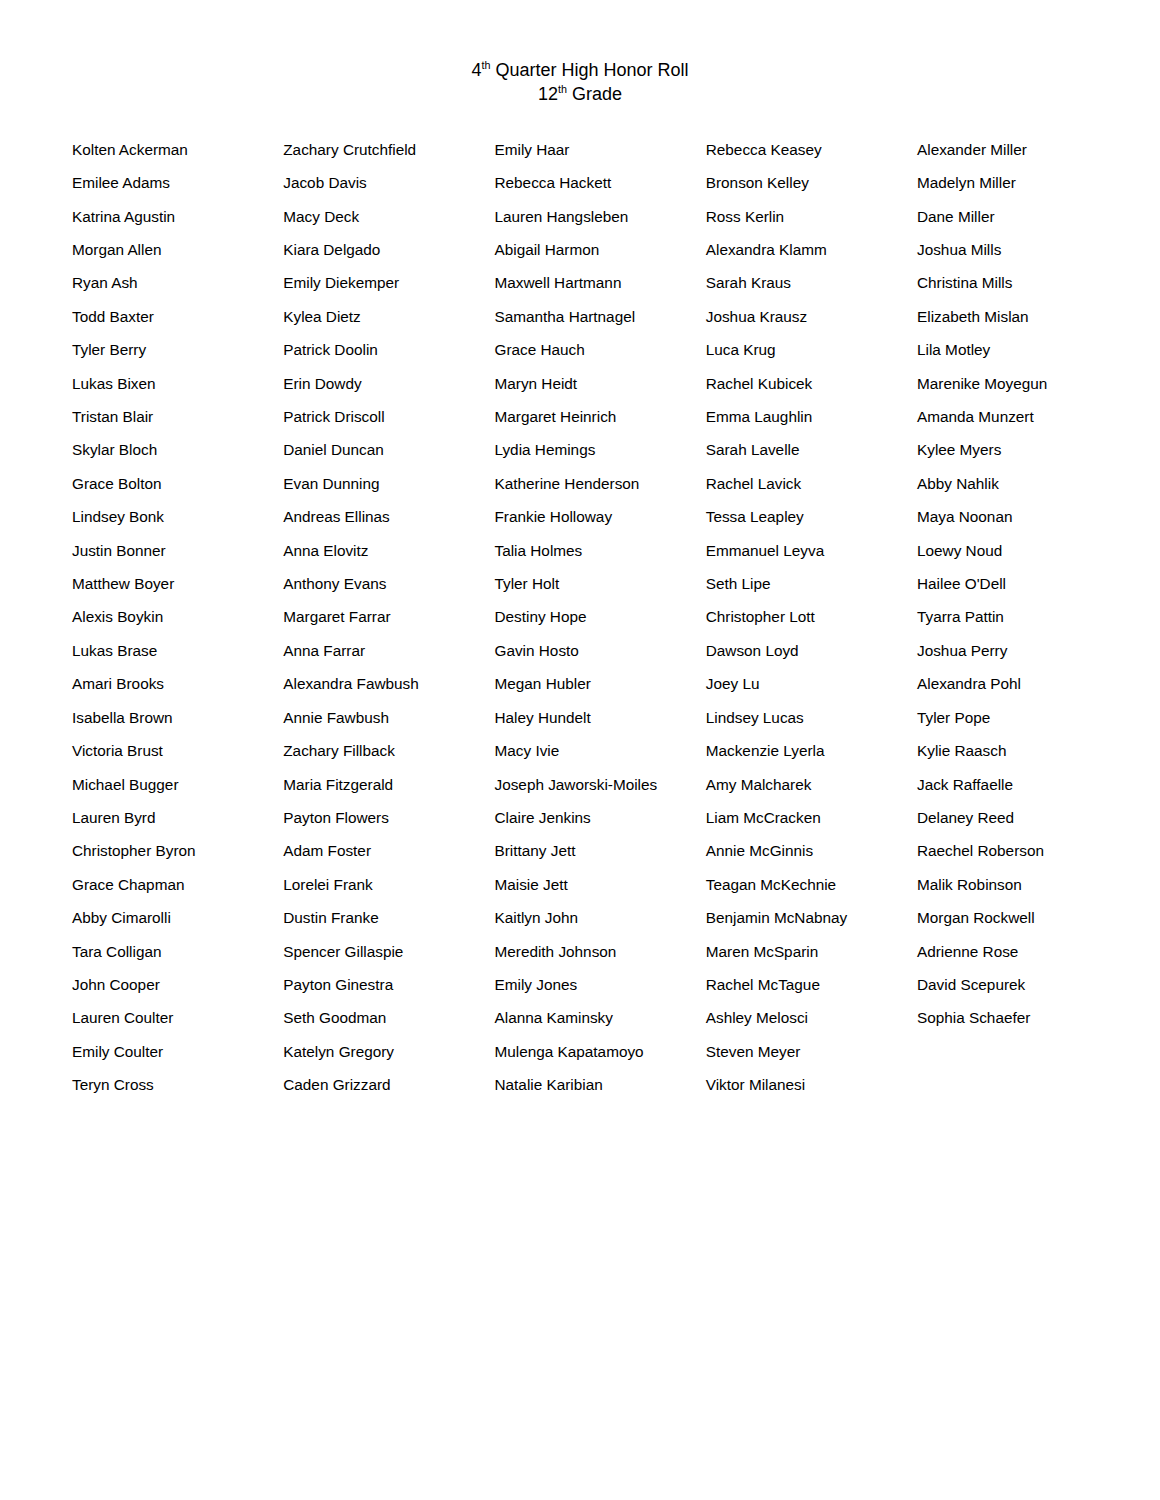4th Quarter High Honor Roll
12th Grade
Kolten Ackerman
Emilee Adams
Katrina Agustin
Morgan Allen
Ryan Ash
Todd Baxter
Tyler Berry
Lukas Bixen
Tristan Blair
Skylar Bloch
Grace Bolton
Lindsey Bonk
Justin Bonner
Matthew Boyer
Alexis Boykin
Lukas Brase
Amari Brooks
Isabella Brown
Victoria Brust
Michael Bugger
Lauren Byrd
Christopher Byron
Grace Chapman
Abby Cimarolli
Tara Colligan
John Cooper
Lauren Coulter
Emily Coulter
Teryn Cross
Zachary Crutchfield
Jacob Davis
Macy Deck
Kiara Delgado
Emily Diekemper
Kylea Dietz
Patrick Doolin
Erin Dowdy
Patrick Driscoll
Daniel Duncan
Evan Dunning
Andreas Ellinas
Anna Elovitz
Anthony Evans
Margaret Farrar
Anna Farrar
Alexandra Fawbush
Annie Fawbush
Zachary Fillback
Maria Fitzgerald
Payton Flowers
Adam Foster
Lorelei Frank
Dustin Franke
Spencer Gillaspie
Payton Ginestra
Seth Goodman
Katelyn Gregory
Caden Grizzard
Emily Haar
Rebecca Hackett
Lauren Hangsleben
Abigail Harmon
Maxwell Hartmann
Samantha Hartnagel
Grace Hauch
Maryn Heidt
Margaret Heinrich
Lydia Hemings
Katherine Henderson
Frankie Holloway
Talia Holmes
Tyler Holt
Destiny Hope
Gavin Hosto
Megan Hubler
Haley Hundelt
Macy Ivie
Joseph Jaworski-Moiles
Claire Jenkins
Brittany Jett
Maisie Jett
Kaitlyn John
Meredith Johnson
Emily Jones
Alanna Kaminsky
Mulenga Kapatamoyo
Natalie Karibian
Rebecca Keasey
Bronson Kelley
Ross Kerlin
Alexandra Klamm
Sarah Kraus
Joshua Krausz
Luca Krug
Rachel Kubicek
Emma Laughlin
Sarah Lavelle
Rachel Lavick
Tessa Leapley
Emmanuel Leyva
Seth Lipe
Christopher Lott
Dawson Loyd
Joey Lu
Lindsey Lucas
Mackenzie Lyerla
Amy Malcharek
Liam McCracken
Annie McGinnis
Teagan McKechnie
Benjamin McNabnay
Maren McSparin
Rachel McTague
Ashley Melosci
Steven Meyer
Viktor Milanesi
Alexander Miller
Madelyn Miller
Dane Miller
Joshua Mills
Christina Mills
Elizabeth Mislan
Lila Motley
Marenike Moyegun
Amanda Munzert
Kylee Myers
Abby Nahlik
Maya Noonan
Loewy Noud
Hailee O'Dell
Tyarra Pattin
Joshua Perry
Alexandra Pohl
Tyler Pope
Kylie Raasch
Jack Raffaelle
Delaney Reed
Raechel Roberson
Malik Robinson
Morgan Rockwell
Adrienne Rose
David Scepurek
Sophia Schaefer